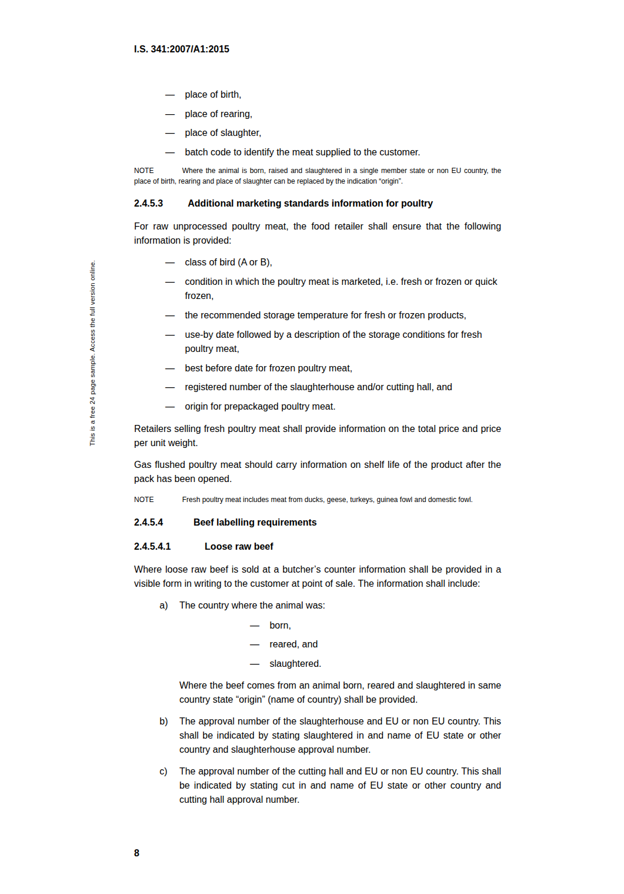I.S. 341:2007/A1:2015
This is a free 24 page sample. Access the full version online.
place of birth,
place of rearing,
place of slaughter,
batch code to identify the meat supplied to the customer.
NOTEWhere the animal is born, raised and slaughtered in a single member state or non EU country, the place of birth, rearing and place of slaughter can be replaced by the indication “origin”.
2.4.5.3 Additional marketing standards information for poultry
For raw unprocessed poultry meat, the food retailer shall ensure that the following information is provided:
class of bird (A or B),
condition in which the poultry meat is marketed, i.e. fresh or frozen or quick frozen,
the recommended storage temperature for fresh or frozen products,
use-by date followed by a description of the storage conditions for fresh poultry meat,
best before date for frozen poultry meat,
registered number of the slaughterhouse and/or cutting hall, and
origin for prepackaged poultry meat.
Retailers selling fresh poultry meat shall provide information on the total price and price per unit weight.
Gas flushed poultry meat should carry information on shelf life of the product after the pack has been opened.
NOTEFresh poultry meat includes meat from ducks, geese, turkeys, guinea fowl and domestic fowl.
2.4.5.4 Beef labelling requirements
2.4.5.4.1 Loose raw beef
Where loose raw beef is sold at a butcher’s counter information shall be provided in a visible form in writing to the customer at point of sale. The information shall include:
The country where the animal was:
born,
reared, and
slaughtered.
Where the beef comes from an animal born, reared and slaughtered in same country state “origin” (name of country) shall be provided.
The approval number of the slaughterhouse and EU or non EU country. This shall be indicated by stating slaughtered in and name of EU state or other country and slaughterhouse approval number.
The approval number of the cutting hall and EU or non EU country. This shall be indicated by stating cut in and name of EU state or other country and cutting hall approval number.
8